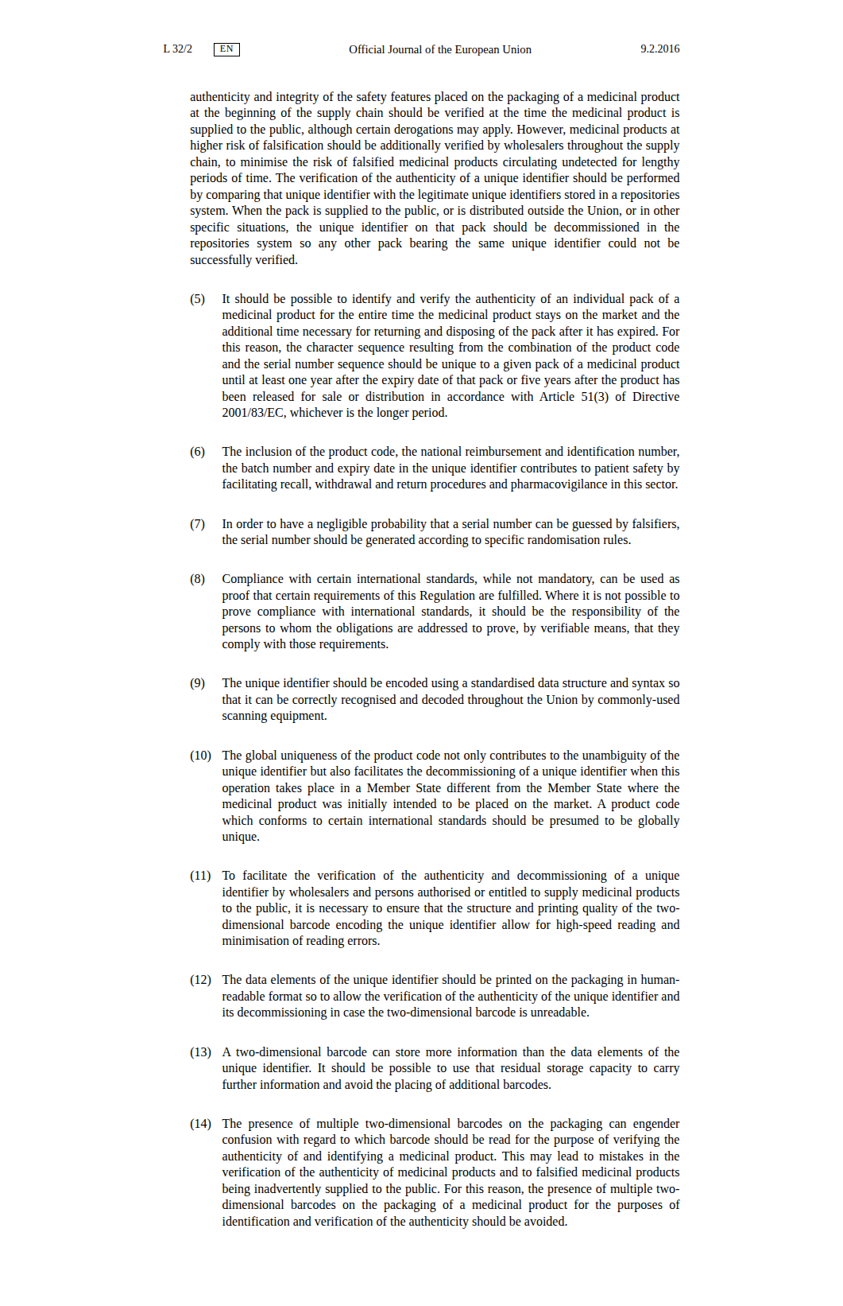L 32/2 EN
Official Journal of the European Union
9.2.2016
authenticity and integrity of the safety features placed on the packaging of a medicinal product at the beginning of the supply chain should be verified at the time the medicinal product is supplied to the public, although certain derogations may apply. However, medicinal products at higher risk of falsification should be additionally verified by wholesalers throughout the supply chain, to minimise the risk of falsified medicinal products circulating undetected for lengthy periods of time. The verification of the authenticity of a unique identifier should be performed by comparing that unique identifier with the legitimate unique identifiers stored in a repositories system. When the pack is supplied to the public, or is distributed outside the Union, or in other specific situations, the unique identifier on that pack should be decommissioned in the repositories system so any other pack bearing the same unique identifier could not be successfully verified.
(5)
It should be possible to identify and verify the authenticity of an individual pack of a medicinal product for the entire time the medicinal product stays on the market and the additional time necessary for returning and disposing of the pack after it has expired. For this reason, the character sequence resulting from the combination of the product code and the serial number sequence should be unique to a given pack of a medicinal product until at least one year after the expiry date of that pack or five years after the product has been released for sale or distribution in accordance with Article 51(3) of Directive 2001/83/EC, whichever is the longer period.
(6)
The inclusion of the product code, the national reimbursement and identification number, the batch number and expiry date in the unique identifier contributes to patient safety by facilitating recall, withdrawal and return procedures and pharmacovigilance in this sector.
(7)
In order to have a negligible probability that a serial number can be guessed by falsifiers, the serial number should be generated according to specific randomisation rules.
(8)
Compliance with certain international standards, while not mandatory, can be used as proof that certain requirements of this Regulation are fulfilled. Where it is not possible to prove compliance with international standards, it should be the responsibility of the persons to whom the obligations are addressed to prove, by verifiable means, that they comply with those requirements.
(9)
The unique identifier should be encoded using a standardised data structure and syntax so that it can be correctly recognised and decoded throughout the Union by commonly-used scanning equipment.
(10)
The global uniqueness of the product code not only contributes to the unambiguity of the unique identifier but also facilitates the decommissioning of a unique identifier when this operation takes place in a Member State different from the Member State where the medicinal product was initially intended to be placed on the market. A product code which conforms to certain international standards should be presumed to be globally unique.
(11)
To facilitate the verification of the authenticity and decommissioning of a unique identifier by wholesalers and persons authorised or entitled to supply medicinal products to the public, it is necessary to ensure that the structure and printing quality of the two-dimensional barcode encoding the unique identifier allow for high-speed reading and minimisation of reading errors.
(12)
The data elements of the unique identifier should be printed on the packaging in human-readable format so to allow the verification of the authenticity of the unique identifier and its decommissioning in case the two-dimensional barcode is unreadable.
(13)
A two-dimensional barcode can store more information than the data elements of the unique identifier. It should be possible to use that residual storage capacity to carry further information and avoid the placing of additional barcodes.
(14)
The presence of multiple two-dimensional barcodes on the packaging can engender confusion with regard to which barcode should be read for the purpose of verifying the authenticity of and identifying a medicinal product. This may lead to mistakes in the verification of the authenticity of medicinal products and to falsified medicinal products being inadvertently supplied to the public. For this reason, the presence of multiple two-dimensional barcodes on the packaging of a medicinal product for the purposes of identification and verification of the authenticity should be avoided.